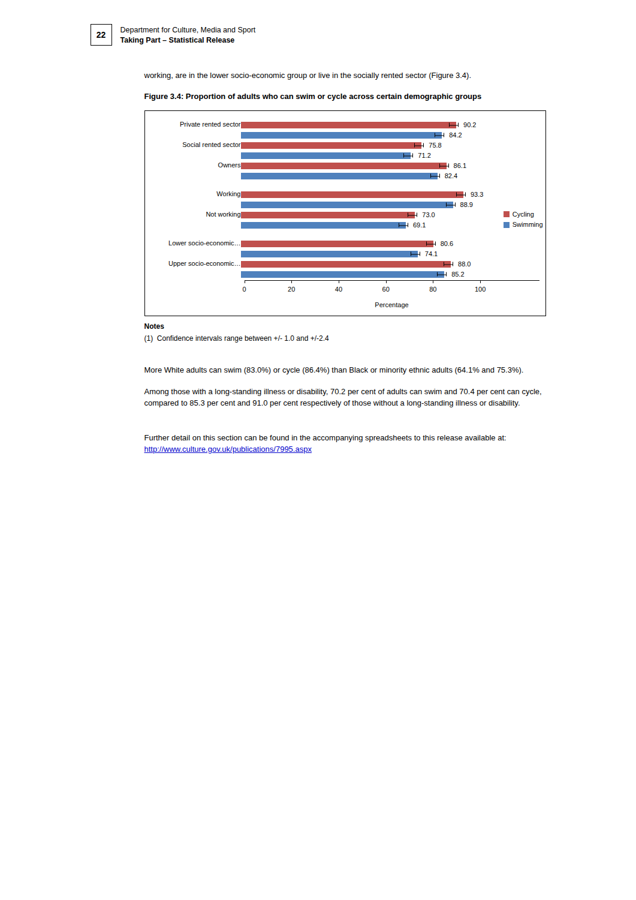22
Department for Culture, Media and Sport
Taking Part – Statistical Release
working, are in the lower socio-economic group or live in the socially rented sector (Figure 3.4).
Figure 3.4: Proportion of adults who can swim or cycle across certain demographic groups
Cycling
Swimming
| Private rented sector | 90.2 |
| | 84.2 |
| Social rented sector | 75.8 |
| | 71.2 |
| Owners | 86.1 |
| | 82.4 |
| Working | 93.3 |
| | 88.9 |
| Not working | 73.0 |
| | 69.1 |
| Lower socio-economic… | 80.6 |
| | 74.1 |
| Upper socio-economic… | 88.0 |
| | 85.2 |
0 20 40 60 80 100
Percentage
Notes
(1) Confidence intervals range between +/- 1.0 and +/-2.4
More White adults can swim (83.0%) or cycle (86.4%) than Black or minority ethnic adults (64.1% and 75.3%).
Among those with a long-standing illness or disability, 70.2 per cent of adults can swim and 70.4 per cent can cycle, compared to 85.3 per cent and 91.0 per cent respectively of those without a long-standing illness or disability.
Further detail on this section can be found in the accompanying spreadsheets to this release available at: http://www.culture.gov.uk/publications/7995.aspx